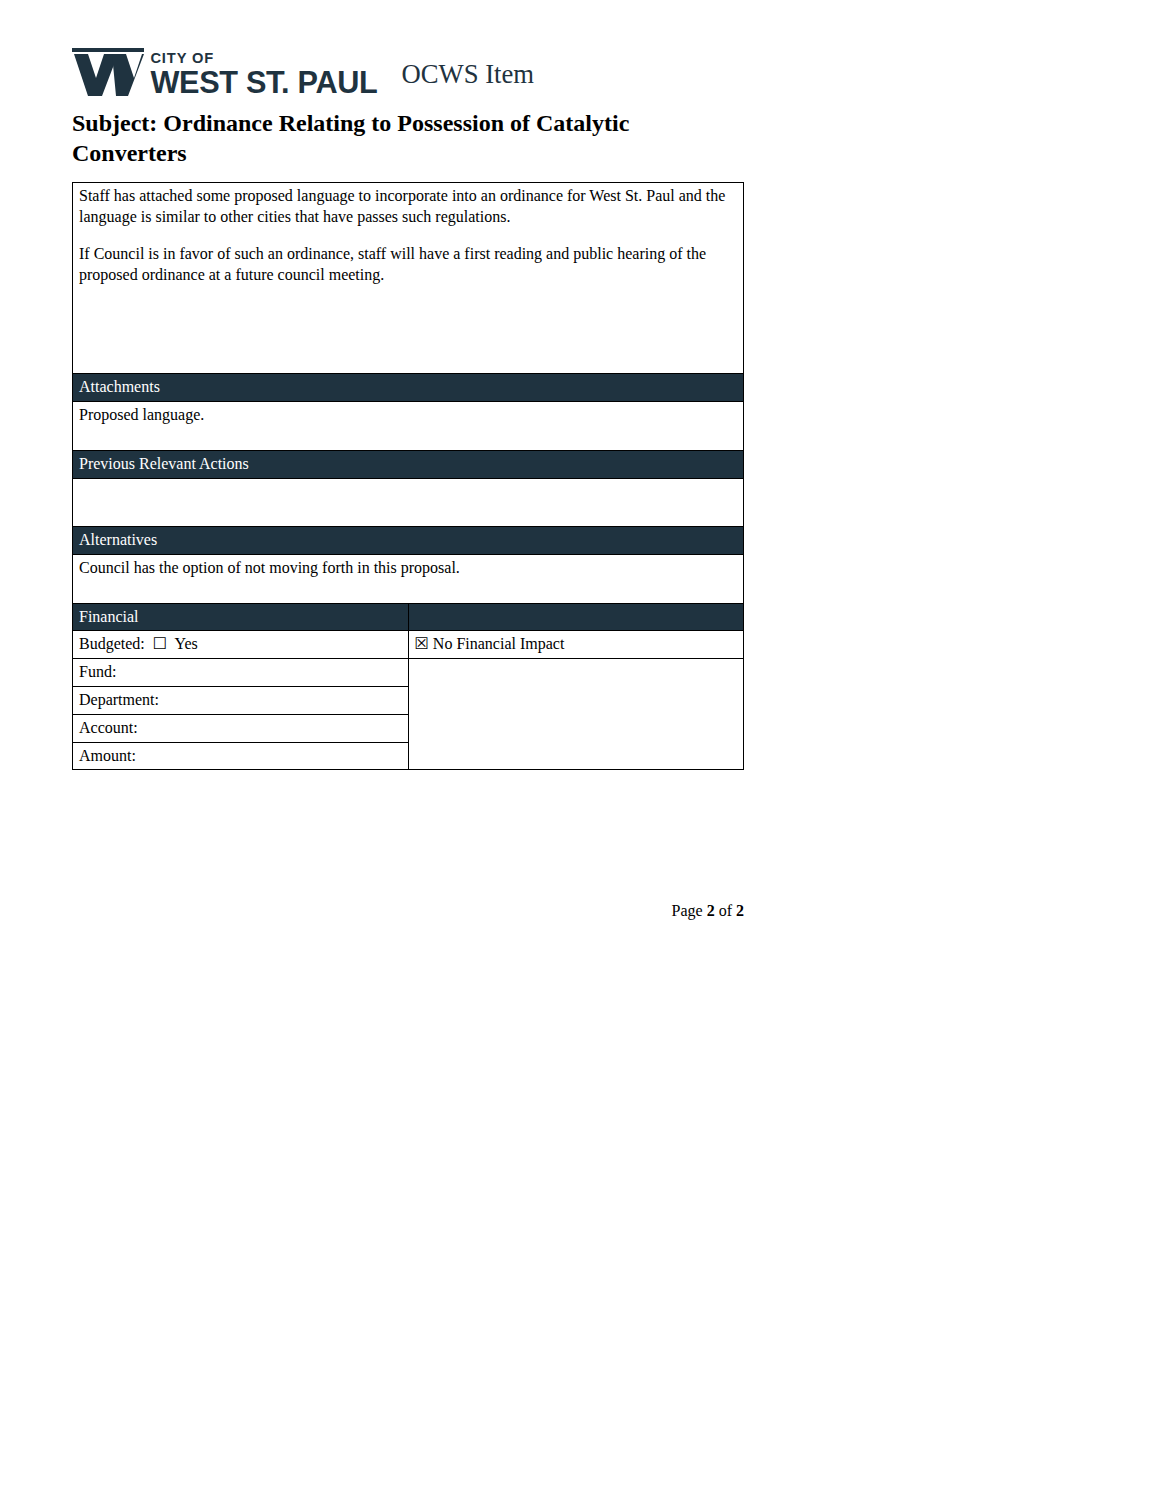CITY OF WEST ST. PAUL
OCWS Item
Subject: Ordinance Relating to Possession of Catalytic Converters
| Staff has attached some proposed language to incorporate into an ordinance for West St. Paul and the language is similar to other cities that have passes such regulations. If Council is in favor of such an ordinance, staff will have a first reading and public hearing of the proposed ordinance at a future council meeting. |
| Attachments |
| Proposed language. |
| Previous Relevant Actions |
| Alternatives |
| Council has the option of not moving forth in this proposal. |
| Financial | |
| Budgeted: ☐ Yes | ☒ No Financial Impact |
| Fund: | |
| Department: |
| Account: |
| Amount: |
Page 2 of 2